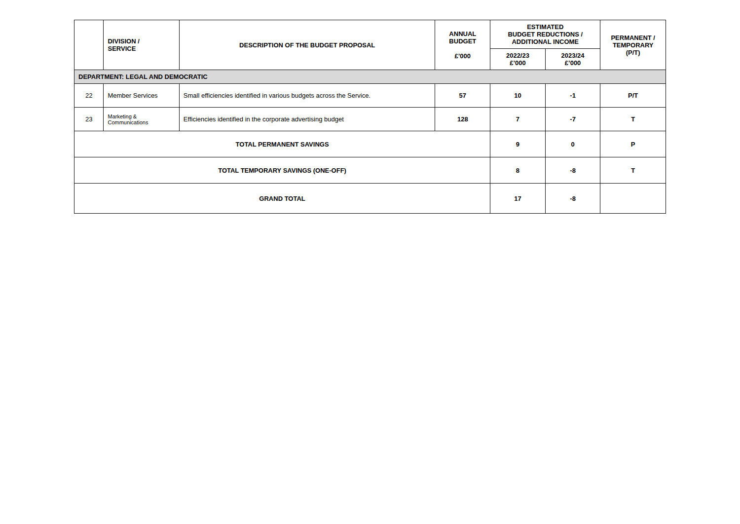| | DIVISION / SERVICE | DESCRIPTION OF THE BUDGET PROPOSAL | ANNUAL BUDGET £’000 | ESTIMATED BUDGET REDUCTIONS / ADDITIONAL INCOME | PERMANENT / TEMPORARY (P/T) |
| --- | --- | --- | --- | --- | --- |
| 2022/23 £’000 | 2023/24 £’000 |
| DEPARTMENT: LEGAL AND DEMOCRATIC |
| 22 | Member Services | Small efficiencies identified in various budgets across the Service. | 57 | 10 | -1 | P/T |
| 23 | Marketing & Communications | Efficiencies identified in the corporate advertising budget | 128 | 7 | -7 | T |
| TOTAL PERMANENT SAVINGS | 9 | 0 | P |
| TOTAL TEMPORARY SAVINGS (ONE-OFF) | 8 | -8 | T |
| GRAND TOTAL | 17 | -8 | |